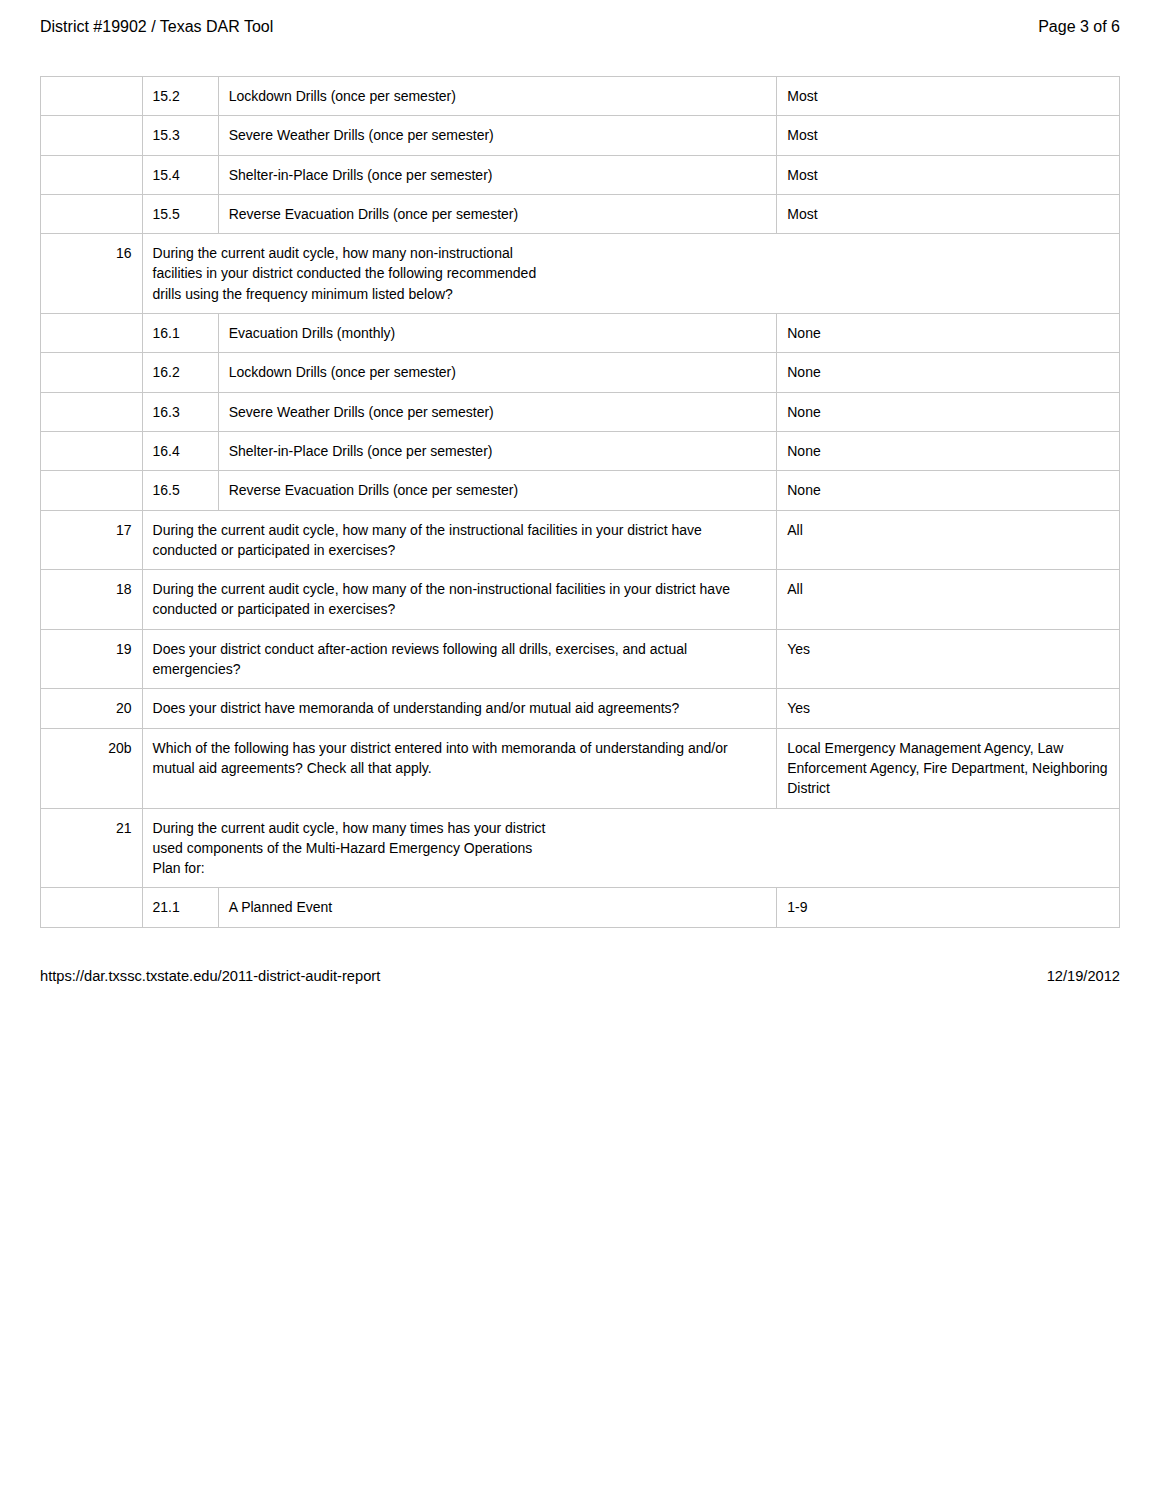District #19902 / Texas DAR Tool Page 3 of 6
| | 15.2 | Lockdown Drills (once per semester) | Most |
| | 15.3 | Severe Weather Drills (once per semester) | Most |
| | 15.4 | Shelter-in-Place Drills (once per semester) | Most |
| | 15.5 | Reverse Evacuation Drills (once per semester) | Most |
| 16 | During the current audit cycle, how many non-instructional facilities in your district conducted the following recommended drills using the frequency minimum listed below? |
| | 16.1 | Evacuation Drills (monthly) | None |
| | 16.2 | Lockdown Drills (once per semester) | None |
| | 16.3 | Severe Weather Drills (once per semester) | None |
| | 16.4 | Shelter-in-Place Drills (once per semester) | None |
| | 16.5 | Reverse Evacuation Drills (once per semester) | None |
| 17 | During the current audit cycle, how many of the instructional facilities in your district have conducted or participated in exercises? | All |
| 18 | During the current audit cycle, how many of the non-instructional facilities in your district have conducted or participated in exercises? | All |
| 19 | Does your district conduct after-action reviews following all drills, exercises, and actual emergencies? | Yes |
| 20 | Does your district have memoranda of understanding and/or mutual aid agreements? | Yes |
| 20b | Which of the following has your district entered into with memoranda of understanding and/or mutual aid agreements? Check all that apply. | Local Emergency Management Agency, Law Enforcement Agency, Fire Department, Neighboring District |
| 21 | During the current audit cycle, how many times has your district used components of the Multi-Hazard Emergency Operations Plan for: |
| | 21.1 | A Planned Event | 1-9 |
https://dar.txssc.txstate.edu/2011-district-audit-report 12/19/2012